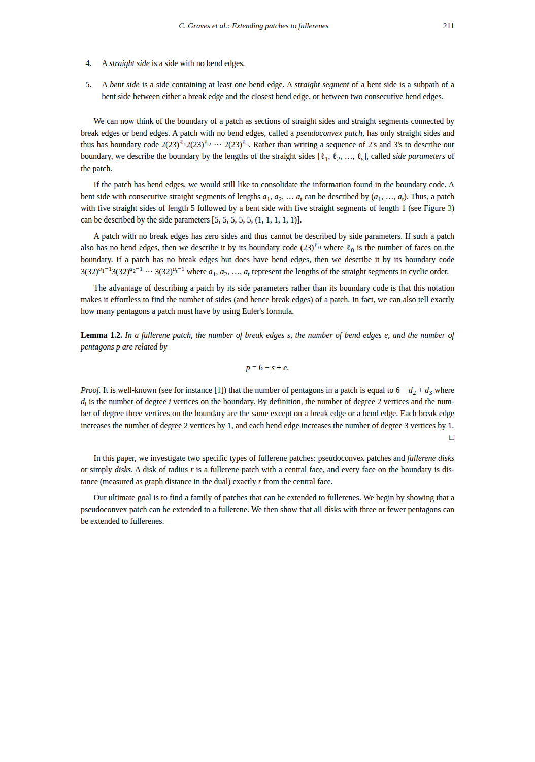C. Graves et al.: Extending patches to fullerenes 211
4. A straight side is a side with no bend edges.
5. A bent side is a side containing at least one bend edge. A straight segment of a bent side is a subpath of a bent side between either a break edge and the closest bend edge, or between two consecutive bend edges.
We can now think of the boundary of a patch as sections of straight sides and straight segments connected by break edges or bend edges. A patch with no bend edges, called a pseudoconvex patch, has only straight sides and thus has boundary code 2(23)ℓ12(23)ℓ2 ··· 2(23)ℓs. Rather than writing a sequence of 2's and 3's to describe our boundary, we describe the boundary by the lengths of the straight sides [ℓ1, ℓ2, …, ℓs], called side parameters of the patch.
If the patch has bend edges, we would still like to consolidate the information found in the boundary code. A bent side with consecutive straight segments of lengths a1, a2, … at can be described by (a1, …, at). Thus, a patch with five straight sides of length 5 followed by a bent side with five straight segments of length 1 (see Figure 3) can be described by the side parameters [5, 5, 5, 5, 5, (1, 1, 1, 1, 1)].
A patch with no break edges has zero sides and thus cannot be described by side parameters. If such a patch also has no bend edges, then we describe it by its boundary code (23)ℓ0 where ℓ0 is the number of faces on the boundary. If a patch has no break edges but does have bend edges, then we describe it by its boundary code 3(32)a1−13(32)a2−1 ··· 3(32)at−1 where a1, a2, …, at represent the lengths of the straight segments in cyclic order.
The advantage of describing a patch by its side parameters rather than its boundary code is that this notation makes it effortless to find the number of sides (and hence break edges) of a patch. In fact, we can also tell exactly how many pentagons a patch must have by using Euler's formula.
Lemma 1.2. In a fullerene patch, the number of break edges s, the number of bend edges e, and the number of pentagons p are related by
p = 6 − s + e.
Proof. It is well-known (see for instance [1]) that the number of pentagons in a patch is equal to 6 − d2 + d3 where di is the number of degree i vertices on the boundary. By definition, the number of degree 2 vertices and the number of degree three vertices on the boundary are the same except on a break edge or a bend edge. Each break edge increases the number of degree 2 vertices by 1, and each bend edge increases the number of degree 3 vertices by 1.□
In this paper, we investigate two specific types of fullerene patches: pseudoconvex patches and fullerene disks or simply disks. A disk of radius r is a fullerene patch with a central face, and every face on the boundary is distance (measured as graph distance in the dual) exactly r from the central face.
Our ultimate goal is to find a family of patches that can be extended to fullerenes. We begin by showing that a pseudoconvex patch can be extended to a fullerene. We then show that all disks with three or fewer pentagons can be extended to fullerenes.